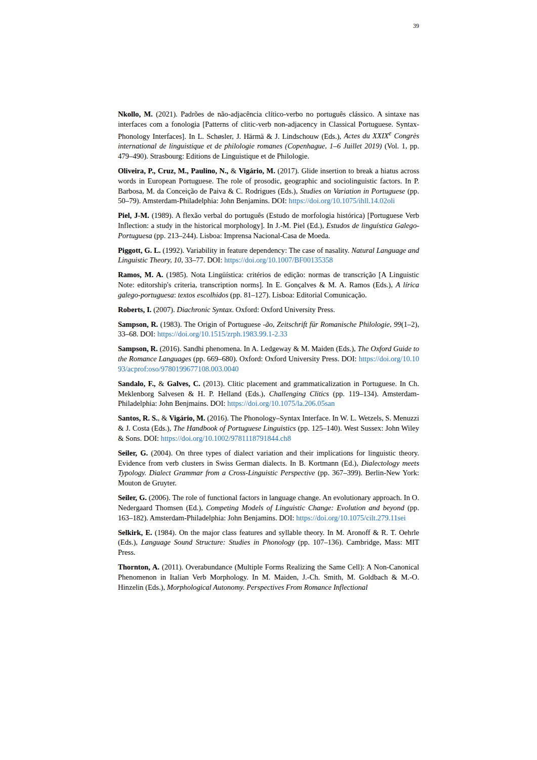39
Nkollo, M. (2021). Padrões de não-adjacência clítico-verbo no português clássico. A sintaxe nas interfaces com a fonologia [Patterns of clitic-verb non-adjacency in Classical Portuguese. Syntax-Phonology Interfaces]. In L. Schøsler, J. Härmä & J. Lindschouw (Eds.), Actes du XXIXe Congrès international de linguistique et de philologie romanes (Copenhague, 1–6 Juillet 2019) (Vol. 1, pp. 479–490). Strasbourg: Editions de Linguistique et de Philologie.
Oliveira, P., Cruz, M., Paulino, N., & Vigário, M. (2017). Glide insertion to break a hiatus across words in European Portuguese. The role of prosodic, geographic and sociolinguistic factors. In P. Barbosa, M. da Conceição de Paiva & C. Rodrigues (Eds.), Studies on Variation in Portuguese (pp. 50–79). Amsterdam-Philadelphia: John Benjamins. DOI: https://doi.org/10.1075/ihll.14.02oli
Piel, J-M. (1989). A flexão verbal do português (Estudo de morfologia histórica) [Portuguese Verb Inflection: a study in the historical morphology]. In J.-M. Piel (Ed.), Estudos de linguística Galego-Portuguesa (pp. 213–244). Lisboa: Imprensa Nacional-Casa de Moeda.
Piggott, G. L. (1992). Variability in feature dependency: The case of nasality. Natural Language and Linguistic Theory, 10, 33–77. DOI: https://doi.org/10.1007/BF00135358
Ramos, M. A. (1985). Nota Lingüística: critérios de edição: normas de transcrição [A Linguistic Note: editorship's criteria, transcription norms]. In E. Gonçalves & M. A. Ramos (Eds.), A lírica galego-portuguesa: textos escolhidos (pp. 81–127). Lisboa: Editorial Comunicação.
Roberts, I. (2007). Diachronic Syntax. Oxford: Oxford University Press.
Sampson, R. (1983). The Origin of Portuguese -ão, Zeitschrift für Romanische Philologie, 99(1–2), 33–68. DOI: https://doi.org/10.1515/zrph.1983.99.1-2.33
Sampson, R. (2016). Sandhi phenomena. In A. Ledgeway & M. Maiden (Eds.), The Oxford Guide to the Romance Languages (pp. 669–680). Oxford: Oxford University Press. DOI: https://doi.org/10.1093/acprof:oso/9780199677108.003.0040
Sandalo, F., & Galves, C. (2013). Clitic placement and grammaticalization in Portuguese. In Ch. Meklenborg Salvesen & H. P. Helland (Eds.), Challenging Clitics (pp. 119–134). Amsterdam-Philadelphia: John Benjmains. DOI: https://doi.org/10.1075/la.206.05san
Santos, R. S., & Vigário, M. (2016). The Phonology–Syntax Interface. In W. L. Wetzels, S. Menuzzi & J. Costa (Eds.), The Handbook of Portuguese Linguistics (pp. 125–140). West Sussex: John Wiley & Sons. DOI: https://doi.org/10.1002/9781118791844.ch8
Seiler, G. (2004). On three types of dialect variation and their implications for linguistic theory. Evidence from verb clusters in Swiss German dialects. In B. Kortmann (Ed.), Dialectology meets Typology. Dialect Grammar from a Cross-Linguistic Perspective (pp. 367–399). Berlin-New York: Mouton de Gruyter.
Seiler, G. (2006). The role of functional factors in language change. An evolutionary approach. In O. Nedergaard Thomsen (Ed.), Competing Models of Linguistic Change: Evolution and beyond (pp. 163–182). Amsterdam-Philadelphia: John Benjamins. DOI: https://doi.org/10.1075/cilt.279.11sei
Selkirk, E. (1984). On the major class features and syllable theory. In M. Aronoff & R. T. Oehrle (Eds.), Language Sound Structure: Studies in Phonology (pp. 107–136). Cambridge, Mass: MIT Press.
Thornton, A. (2011). Overabundance (Multiple Forms Realizing the Same Cell): A Non-Canonical Phenomenon in Italian Verb Morphology. In M. Maiden, J.-Ch. Smith, M. Goldbach & M.-O. Hinzelin (Eds.), Morphological Autonomy. Perspectives From Romance Inflectional